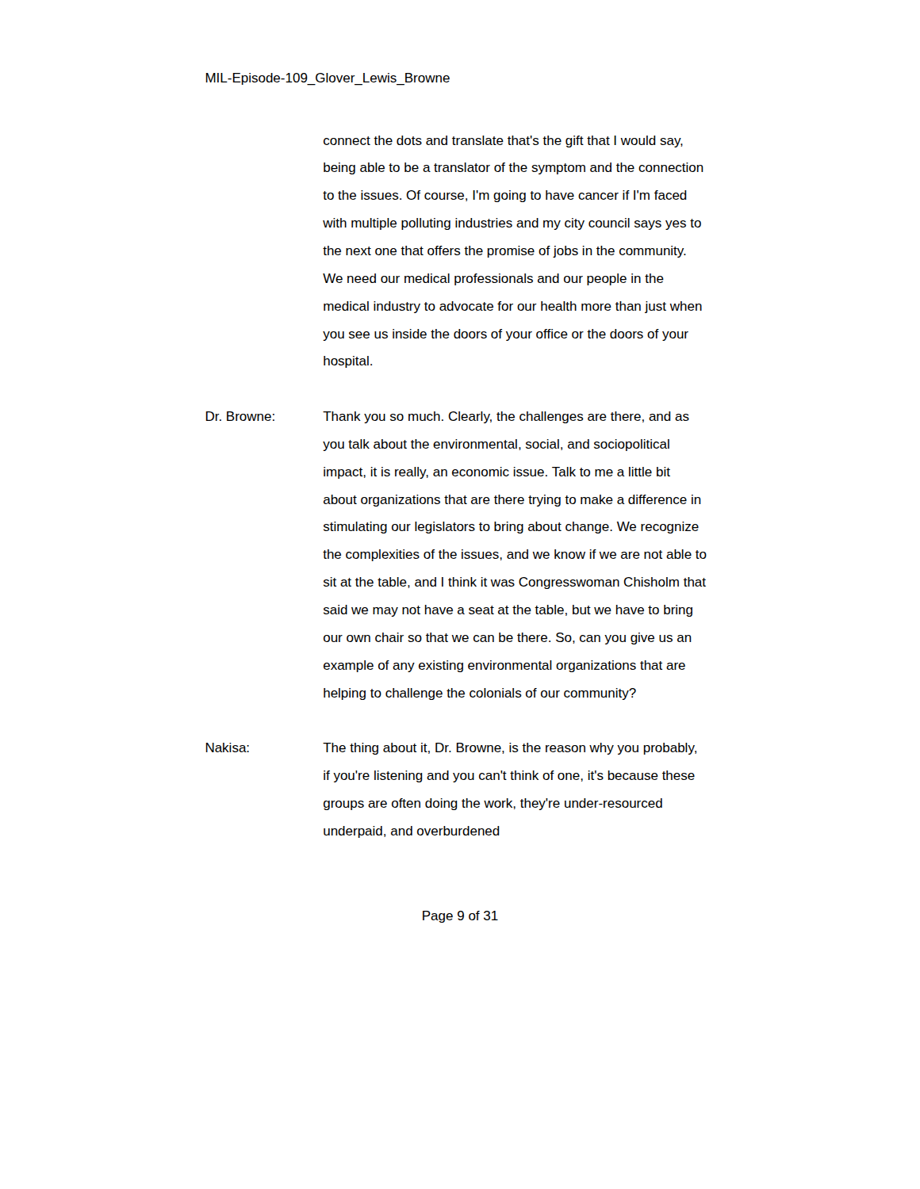MIL-Episode-109_Glover_Lewis_Browne
connect the dots and translate that's the gift that I would say, being able to be a translator of the symptom and the connection to the issues. Of course, I'm going to have cancer if I'm faced with multiple polluting industries and my city council says yes to the next one that offers the promise of jobs in the community. We need our medical professionals and our people in the medical industry to advocate for our health more than just when you see us inside the doors of your office or the doors of your hospital.
Dr. Browne:
Thank you so much. Clearly, the challenges are there, and as you talk about the environmental, social, and sociopolitical impact, it is really, an economic issue. Talk to me a little bit about organizations that are there trying to make a difference in stimulating our legislators to bring about change. We recognize the complexities of the issues, and we know if we are not able to sit at the table, and I think it was Congresswoman Chisholm that said we may not have a seat at the table, but we have to bring our own chair so that we can be there. So, can you give us an example of any existing environmental organizations that are helping to challenge the colonials of our community?
Nakisa:
The thing about it, Dr. Browne, is the reason why you probably, if you're listening and you can't think of one, it's because these groups are often doing the work, they're under-resourced underpaid, and overburdened
Page 9 of 31